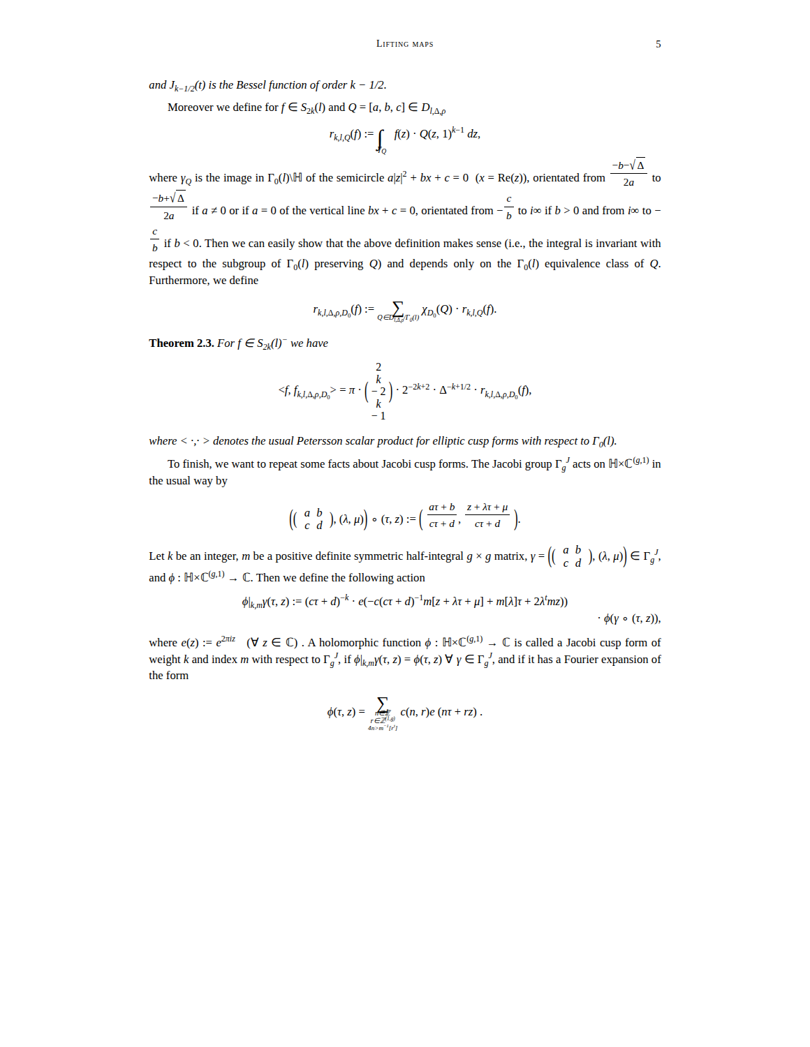Lifting maps 5
and Jk−1/2(t) is the Bessel function of order k − 1/2.
Moreover we define for f ∈ S2k(l) and Q = [a, b, c] ∈ Dl,Δ,ρ
rk,l,Q(f) := ∫γQ f(z) · Q(z, 1)k−1 dz,
where γQ is the image in Γ0(l)\ℍ of the semicircle a|z|2 + bx + c = 0 (x = Re(z)), orientated from −b−√Δ 2a to −b+√Δ 2a if a ≠ 0 or if a = 0 of the vertical line bx + c = 0, orientated from −cb to i∞ if b > 0 and from i∞ to −cb if b < 0. Then we can easily show that the above definition makes sense (i.e., the integral is invariant with respect to the subgroup of Γ0(l) preserving Q) and depends only on the Γ0(l) equivalence class of Q. Furthermore, we define
rk,l,Δ,ρ,D0(f) := ∑ Q∈Dl,Δ,ρ/Γ0(l) χD0(Q) · rk,l,Q(f).
Theorem 2.3. For f ∈ S2k(l)− we have
<f, fk,l,Δ,ρ,D0> = π · ( 2k − 2 k − 1 ) · 2−2k+2 · Δ−k+1/2 · rk,l,Δ,ρ,D0(f),
where < ·,· > denotes the usual Petersson scalar product for elliptic cusp forms with respect to Γ0(l).
To finish, we want to repeat some facts about Jacobi cusp forms. The Jacobi group ΓgJ acts on ℍ×ℂ(g,1) in the usual way by
(( ab cd ), (λ, μ)) ∘ (τ, z) := ( aτ + b cτ + d, z + λτ + μ cτ + d ).
Let k be an integer, m be a positive definite symmetric half-integral g × g matrix, γ = (( ab cd ), (λ, μ)) ∈ ΓgJ, and ϕ : ℍ×ℂ(g,1) → ℂ. Then we define the following action
ϕ|k,mγ(τ, z) := (cτ + d)−k · e(−c(cτ + d)−1m[z + λτ + μ] + m[λ]τ + 2λtmz)) · ϕ(γ ∘ (τ, z)),
where e(z) := e2πiz (∀ z ∈ ℂ) . A holomorphic function ϕ : ℍ×ℂ(g,1) → ℂ is called a Jacobi cusp form of weight k and index m with respect to ΓgJ, if ϕ|k,mγ(τ, z) = ϕ(τ, z) ∀ γ ∈ ΓgJ, and if it has a Fourier expansion of the form
ϕ(τ, z) = ∑ n∈ℤ r∈ℤ(1,g) 4n>m−1[rt] c(n, r)e (nτ + rz) .